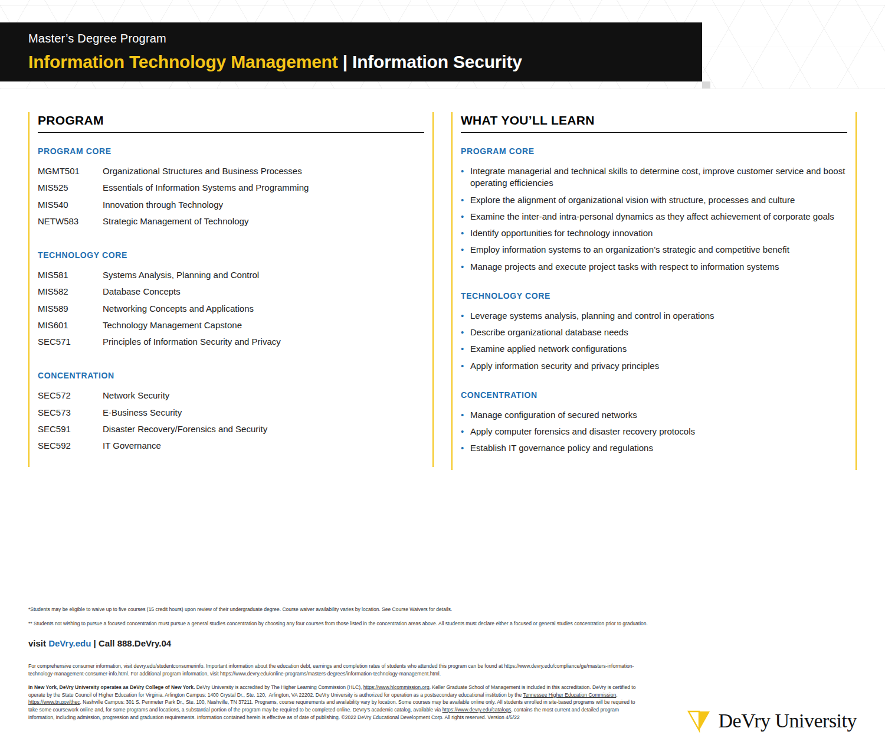Master’s Degree Program
Information Technology Management | Information Security
PROGRAM
PROGRAM CORE
| MGMT501 | Organizational Structures and Business Processes |
| MIS525 | Essentials of Information Systems and Programming |
| MIS540 | Innovation through Technology |
| NETW583 | Strategic Management of Technology |
TECHNOLOGY CORE
| MIS581 | Systems Analysis, Planning and Control |
| MIS582 | Database Concepts |
| MIS589 | Networking Concepts and Applications |
| MIS601 | Technology Management Capstone |
| SEC571 | Principles of Information Security and Privacy |
CONCENTRATION
| SEC572 | Network Security |
| SEC573 | E-Business Security |
| SEC591 | Disaster Recovery/Forensics and Security |
| SEC592 | IT Governance |
WHAT YOU’LL LEARN
PROGRAM CORE
Integrate managerial and technical skills to determine cost, improve customer service and boost operating efficiencies
Explore the alignment of organizational vision with structure, processes and culture
Examine the inter-and intra-personal dynamics as they affect achievement of corporate goals
Identify opportunities for technology innovation
Employ information systems to an organization’s strategic and competitive benefit
Manage projects and execute project tasks with respect to information systems
TECHNOLOGY CORE
Leverage systems analysis, planning and control in operations
Describe organizational database needs
Examine applied network configurations
Apply information security and privacy principles
CONCENTRATION
Manage configuration of secured networks
Apply computer forensics and disaster recovery protocols
Establish IT governance policy and regulations
*Students may be eligible to waive up to five courses (15 credit hours) upon review of their undergraduate degree. Course waiver availability varies by location. See Course Waivers for details.
** Students not wishing to pursue a focused concentration must pursue a general studies concentration by choosing any four courses from those listed in the concentration areas above. All students must declare either a focused or general studies concentration prior to graduation.
visit DeVry.edu | Call 888.DeVry.04
For comprehensive consumer information, visit devry.edu/studentconsumerinfo. Important information about the education debt, earnings and completion rates of students who attended this program can be found at https://www.devry.edu/compliance/ge/masters-information-technology-management-consumer-info.html. For additional program information, visit https://www.devry.edu/online-programs/masters-degrees/information-technology-management.html.
In New York, DeVry University operates as DeVry College of New York. DeVry University is accredited by The Higher Learning Commission (HLC), https://www.hlcommission.org. Keller Graduate School of Management is included in this accreditation. DeVry is certified to operate by the State Council of Higher Education for Virginia. Arlington Campus: 1400 Crystal Dr., Ste. 120, Arlington, VA 22202. DeVry University is authorized for operation as a postsecondary educational institution by the Tennessee Higher Education Commission, https://www.tn.gov/thec. Nashville Campus: 301 S. Perimeter Park Dr., Ste. 100, Nashville, TN 37211. Programs, course requirements and availability vary by location. Some courses may be available online only. All students enrolled in site-based programs will be required to take some coursework online and, for some programs and locations, a substantial portion of the program may be required to be completed online. DeVry’s academic catalog, available via https://www.devry.edu/catalogs, contains the most current and detailed program information, including admission, progression and graduation requirements. Information contained herein is effective as of date of publishing. ©2022 DeVry Educational Development Corp. All rights reserved. Version 4/5/22
DeVry University